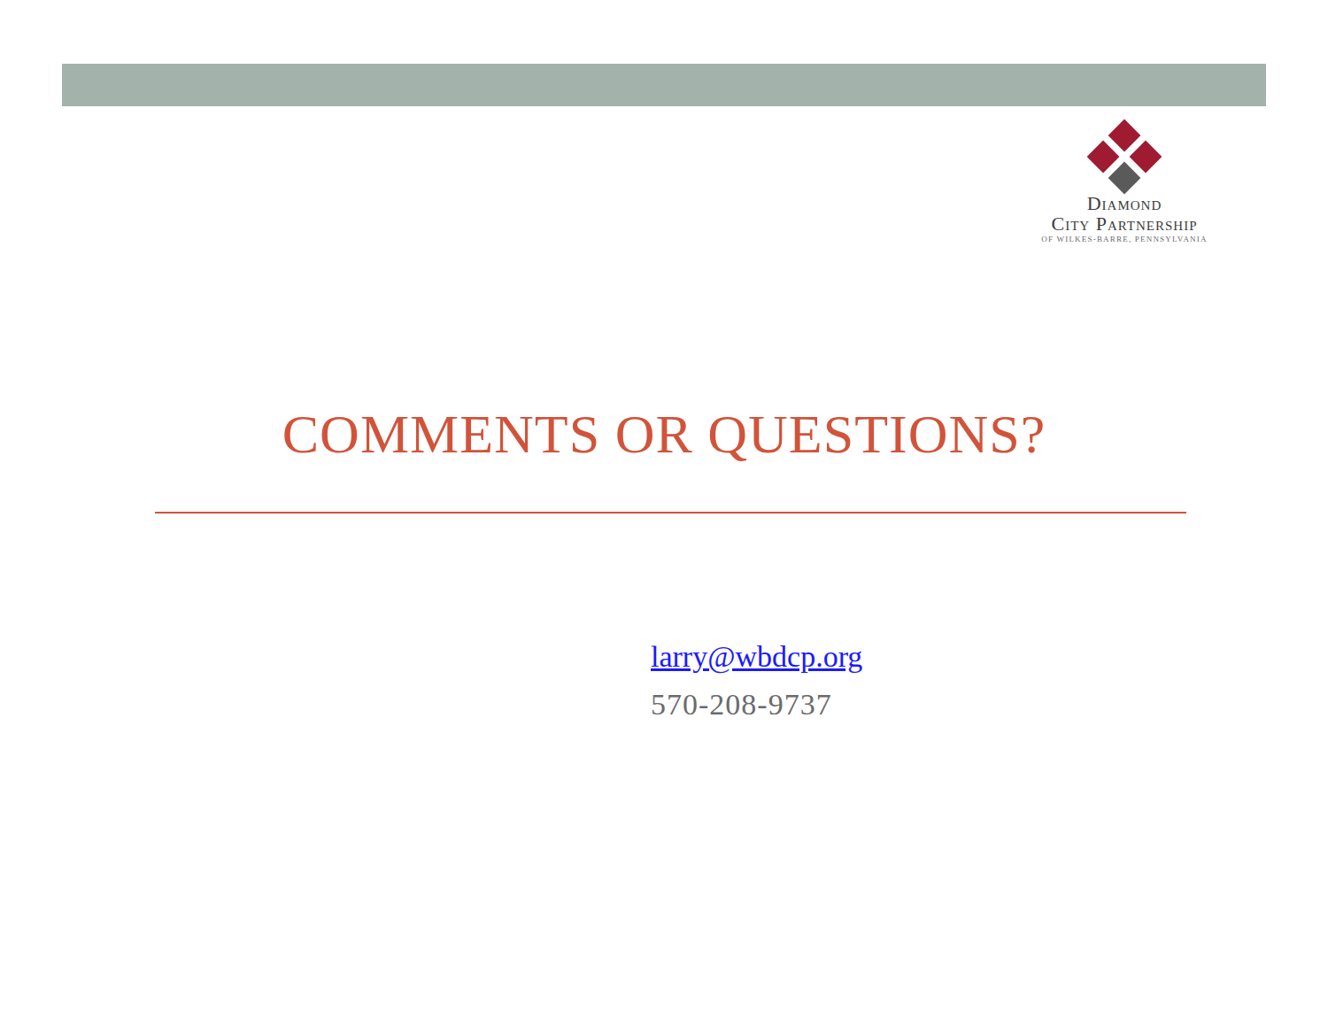Diamond
City Partnership
OF WILKES-BARRE, PENNSYLVANIA
COMMENTS OR QUESTIONS?
larry@wbdcp.org
570-208-9737